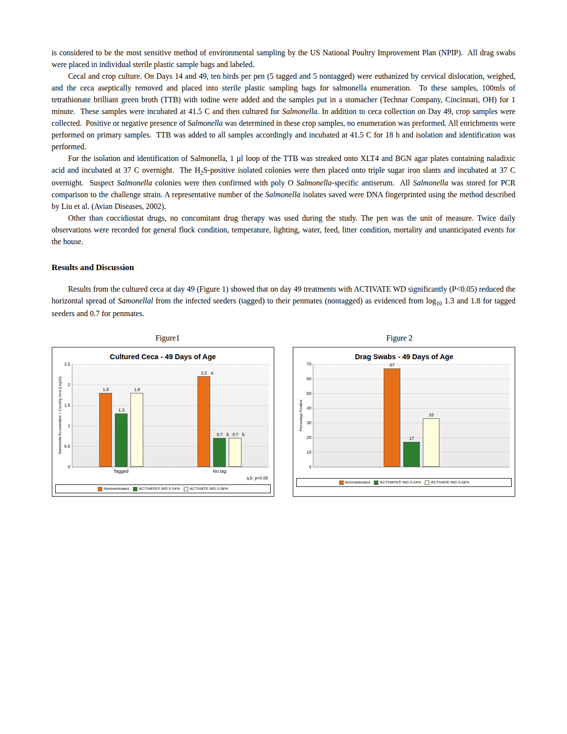is considered to be the most sensitive method of environmental sampling by the US National Poultry Improvement Plan (NPIP). All drag swabs were placed in individual sterile plastic sample bags and labeled.
Cecal and crop culture. On Days 14 and 49, ten birds per pen (5 tagged and 5 nontagged) were euthanized by cervical dislocation, weighed, and the ceca aseptically removed and placed into sterile plastic sampling bags for salmonella enumeration. To these samples, 100mls of tetrathionate brilliant green broth (TTB) with iodine were added and the samples put in a stomacher (Technar Company, Cincinnati, OH) for 1 minute. These samples were incubated at 41.5 C and then cultured for Salmonella. In addition to ceca collection on Day 49, crop samples were collected. Positive or negative presence of Salmonella was determined in these crop samples, no enumeration was preformed. All enrichments were performed on primary samples. TTB was added to all samples accordingly and incubated at 41.5 C for 18 h and isolation and identification was performed.
For the isolation and identification of Salmonella, 1 µl loop of the TTB was streaked onto XLT4 and BGN agar plates containing naladixic acid and incubated at 37 C overnight. The H2S-positive isolated colonies were then placed onto triple sugar iron slants and incubated at 37 C overnight. Suspect Salmonella colonies were then confirmed with poly O Salmonella-specific antiserum. All Salmonella was stored for PCR comparison to the challenge strain. A representative number of the Salmonella isolates saved were DNA fingerprinted using the method described by Liu et al. (Avian Diseases, 2002).
Other than coccidiostat drugs, no concomitant drug therapy was used during the study. The pen was the unit of measure. Twice daily observations were recorded for general flock condition, temperature, lighting, water, feed, litter condition, mortality and unanticipated events for the house.
Results and Discussion
Results from the cultured ceca at day 49 (Figure 1) showed that on day 49 treatments with ACTIVATE WD significantly (P<0.05) reduced the horizontal spread of Samonellal from the infected seeders (tagged) to their penmates (nontagged) as evidenced from log10 1.3 and 1.8 for tagged seeders and 0.7 for penmates.
Figure1 Figure 2
Cultured Ceca - 49 Days of Age
Salmonella Enumaration = Count/g ceca (Log10)
2.5 2 1.5 1 0.5 0
1.8
1.3
1.8
2.2 a
0.7 b
0.7 b
Tagged
No tag
a,b p<0.05
Nonmedicated ACTIVATE® WD 0.04% ACTIVATE WD 0.08%
Drag Swabs - 49 Days of Age
Percentage Positive
70 60 50 40 30 20 10 0
67
17
33
Nonmedicated ACTIVATE® WD 0.04% ACTIVATE WD 0.08%